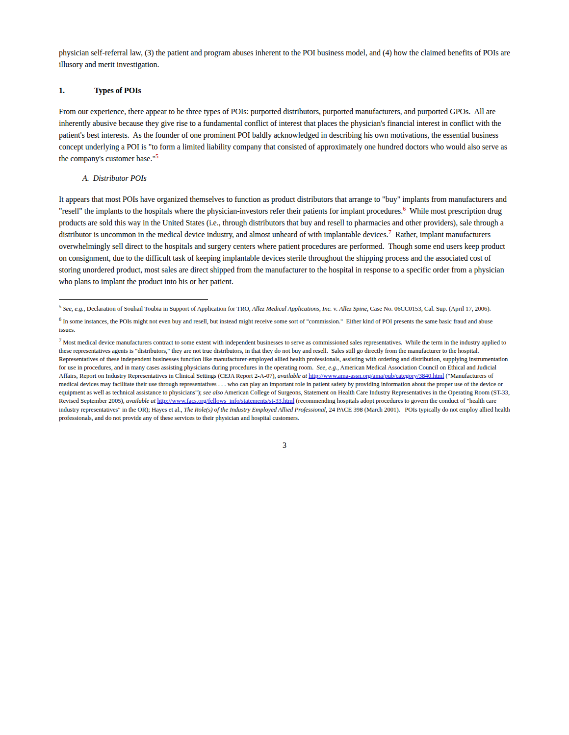physician self-referral law, (3) the patient and program abuses inherent to the POI business model, and (4) how the claimed benefits of POIs are illusory and merit investigation.
1. Types of POIs
From our experience, there appear to be three types of POIs: purported distributors, purported manufacturers, and purported GPOs. All are inherently abusive because they give rise to a fundamental conflict of interest that places the physician's financial interest in conflict with the patient's best interests. As the founder of one prominent POI baldly acknowledged in describing his own motivations, the essential business concept underlying a POI is "to form a limited liability company that consisted of approximately one hundred doctors who would also serve as the company's customer base."5
A. Distributor POIs
It appears that most POIs have organized themselves to function as product distributors that arrange to "buy" implants from manufacturers and "resell" the implants to the hospitals where the physician-investors refer their patients for implant procedures.6 While most prescription drug products are sold this way in the United States (i.e., through distributors that buy and resell to pharmacies and other providers), sale through a distributor is uncommon in the medical device industry, and almost unheard of with implantable devices.7 Rather, implant manufacturers overwhelmingly sell direct to the hospitals and surgery centers where patient procedures are performed. Though some end users keep product on consignment, due to the difficult task of keeping implantable devices sterile throughout the shipping process and the associated cost of storing unordered product, most sales are direct shipped from the manufacturer to the hospital in response to a specific order from a physician who plans to implant the product into his or her patient.
5 See, e.g., Declaration of Souhail Toubia in Support of Application for TRO, Allez Medical Applications, Inc. v. Allez Spine, Case No. 06CC0153, Cal. Sup. (April 17, 2006).
6 In some instances, the POIs might not even buy and resell, but instead might receive some sort of "commission." Either kind of POI presents the same basic fraud and abuse issues.
7 Most medical device manufacturers contract to some extent with independent businesses to serve as commissioned sales representatives. While the term in the industry applied to these representatives agents is "distributors," they are not true distributors, in that they do not buy and resell. Sales still go directly from the manufacturer to the hospital. Representatives of these independent businesses function like manufacturer-employed allied health professionals, assisting with ordering and distribution, supplying instrumentation for use in procedures, and in many cases assisting physicians during procedures in the operating room. See, e.g., American Medical Association Council on Ethical and Judicial Affairs, Report on Industry Representatives in Clinical Settings (CEJA Report 2-A-07), available at http://www.ama-assn.org/ama/pub/category/3840.html ("Manufacturers of medical devices may facilitate their use through representatives . . . who can play an important role in patient safety by providing information about the proper use of the device or equipment as well as technical assistance to physicians"); see also American College of Surgeons, Statement on Health Care Industry Representatives in the Operating Room (ST-33, Revised September 2005), available at http://www.facs.org/fellows_info/statements/st-33.html (recommending hospitals adopt procedures to govern the conduct of "health care industry representatives" in the OR); Hayes et al., The Role(s) of the Industry Employed Allied Professional, 24 PACE 398 (March 2001). POIs typically do not employ allied health professionals, and do not provide any of these services to their physician and hospital customers.
3